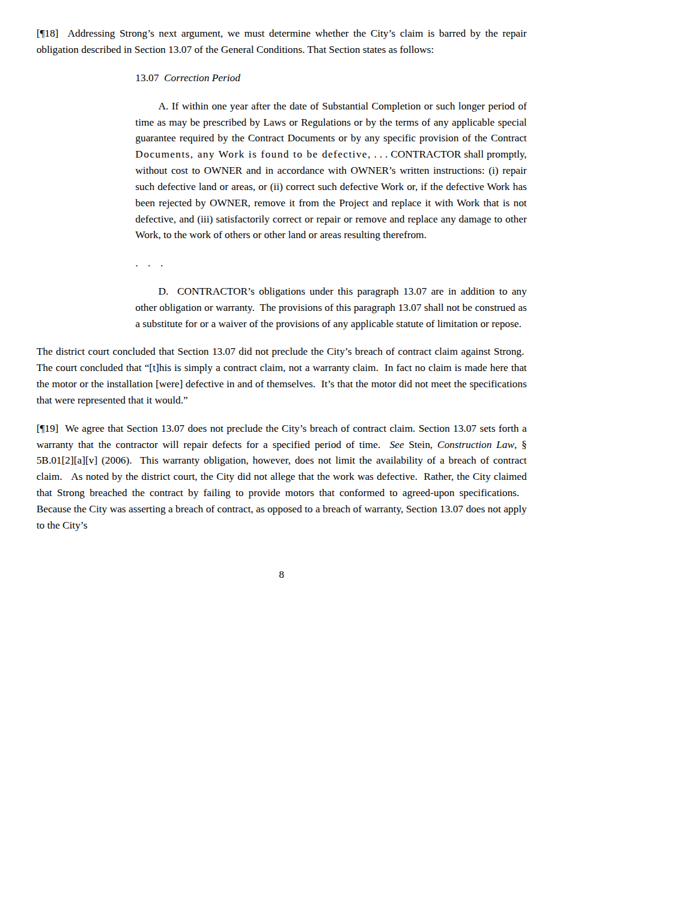[¶18] Addressing Strong’s next argument, we must determine whether the City’s claim is barred by the repair obligation described in Section 13.07 of the General Conditions. That Section states as follows:
13.07 Correction Period
A. If within one year after the date of Substantial Completion or such longer period of time as may be prescribed by Laws or Regulations or by the terms of any applicable special guarantee required by the Contract Documents or by any specific provision of the Contract Documents, any Work is found to be defective, . . . CONTRACTOR shall promptly, without cost to OWNER and in accordance with OWNER’s written instructions: (i) repair such defective land or areas, or (ii) correct such defective Work or, if the defective Work has been rejected by OWNER, remove it from the Project and replace it with Work that is not defective, and (iii) satisfactorily correct or repair or remove and replace any damage to other Work, to the work of others or other land or areas resulting therefrom.
. . .
D. CONTRACTOR’s obligations under this paragraph 13.07 are in addition to any other obligation or warranty. The provisions of this paragraph 13.07 shall not be construed as a substitute for or a waiver of the provisions of any applicable statute of limitation or repose.
The district court concluded that Section 13.07 did not preclude the City’s breach of contract claim against Strong. The court concluded that “[t]his is simply a contract claim, not a warranty claim. In fact no claim is made here that the motor or the installation [were] defective in and of themselves. It’s that the motor did not meet the specifications that were represented that it would.”
[¶19] We agree that Section 13.07 does not preclude the City’s breach of contract claim. Section 13.07 sets forth a warranty that the contractor will repair defects for a specified period of time. See Stein, Construction Law, § 5B.01[2][a][v] (2006). This warranty obligation, however, does not limit the availability of a breach of contract claim. As noted by the district court, the City did not allege that the work was defective. Rather, the City claimed that Strong breached the contract by failing to provide motors that conformed to agreed-upon specifications. Because the City was asserting a breach of contract, as opposed to a breach of warranty, Section 13.07 does not apply to the City’s
8